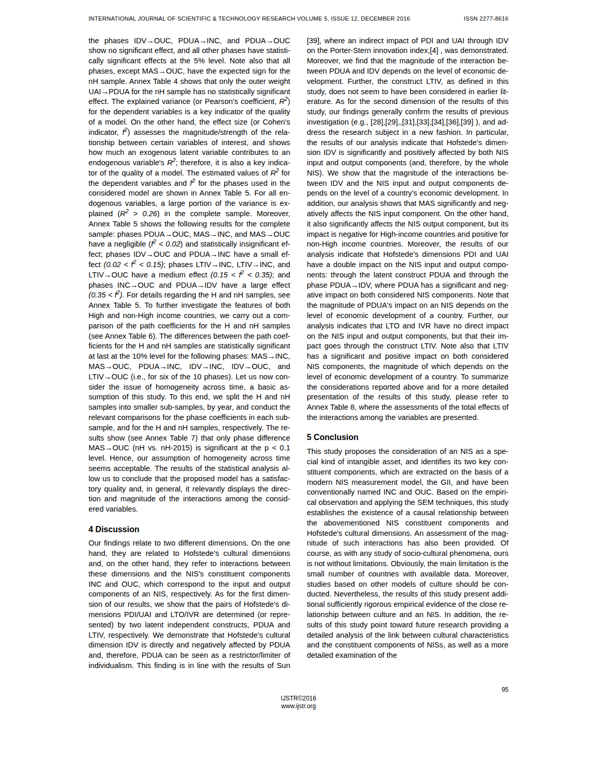INTERNATIONAL JOURNAL OF SCIENTIFIC & TECHNOLOGY RESEARCH VOLUME 5, ISSUE 12, DECEMBER 2016 ISSN 2277-8616
the phases IDV→OUC, PDUA→INC, and PDUA→OUC show no significant effect, and all other phases have statistically significant effects at the 5% level. Note also that all phases, except MAS→OUC, have the expected sign for the nH sample. Annex Table 4 shows that only the outer weight UAI→PDUA for the nH sample has no statistically significant effect. The explained variance (or Pearson's coefficient, R2) for the dependent variables is a key indicator of the quality of a model. On the other hand, the effect size (or Cohen's indicator, f2) assesses the magnitude/strength of the relationship between certain variables of interest, and shows how much an exogenous latent variable contributes to an endogenous variable's R2; therefore, it is also a key indicator of the quality of a model. The estimated values of R2 for the dependent variables and f2 for the phases used in the considered model are shown in Annex Table 5. For all endogenous variables, a large portion of the variance is explained (R2 > 0.26) in the complete sample. Moreover, Annex Table 5 shows the following results for the complete sample: phases PDUA→OUC, MAS→INC, and MAS→OUC have a negligible (f2 < 0.02) and statistically insignificant effect; phases IDV→OUC and PDUA→INC have a small effect (0.02 < f2 < 0.15); phases LTIV→INC, LTIV→INC, and LTIV→OUC have a medium effect (0.15 < f2 < 0.35); and phases INC→OUC and PDUA→IDV have a large effect (0.35 < f2). For details regarding the H and nH samples, see Annex Table 5. To further investigate the features of both High and non-High income countries, we carry out a comparison of the path coefficients for the H and nH samples (see Annex Table 6). The differences between the path coefficients for the H and nH samples are statistically significant at last at the 10% level for the following phases: MAS→INC, MAS→OUC, PDUA→INC, IDV→INC, IDV→OUC, and LTIV→OUC (i.e., for six of the 10 phases). Let us now consider the issue of homogeneity across time, a basic assumption of this study. To this end, we split the H and nH samples into smaller sub-samples, by year, and conduct the relevant comparisons for the phase coefficients in each sub-sample, and for the H and nH samples, respectively. The results show (see Annex Table 7) that only phase difference MAS→OUC (nH vs. nH-2015) is significant at the p < 0.1 level. Hence, our assumption of homogeneity across time seems acceptable. The results of the statistical analysis allow us to conclude that the proposed model has a satisfactory quality and, in general, it relevantly displays the direction and magnitude of the interactions among the considered variables.
4 Discussion
Our findings relate to two different dimensions. On the one hand, they are related to Hofstede's cultural dimensions and, on the other hand, they refer to interactions between these dimensions and the NIS's constituent components INC and OUC, which correspond to the input and output components of an NIS, respectively. As for the first dimension of our results, we show that the pairs of Hofstede's dimensions PDI/UAI and LTO/IVR are determined (or represented) by two latent independent constructs, PDUA and LTIV, respectively. We demonstrate that Hofstede's cultural dimension IDV is directly and negatively affected by PDUA and, therefore, PDUA can be seen as a restrictor/limiter of individualism. This finding is in line with the results of Sun [39], where an indirect impact of PDI and UAI through IDV on the Porter-Stern innovation index,[4] , was demonstrated. Moreover, we find that the magnitude of the interaction between PDUA and IDV depends on the level of economic development. Further, the construct LTIV, as defined in this study, does not seem to have been considered in earlier literature. As for the second dimension of the results of this study, our findings generally confirm the results of previous investigation (e.g., [28],[29],,[31],[33],[34],[36],[39] ), and address the research subject in a new fashion. In particular, the results of our analysis indicate that Hofstede's dimension IDV is significantly and positively affected by both NIS input and output components (and, therefore, by the whole NIS). We show that the magnitude of the interactions between IDV and the NIS input and output components depends on the level of a country's economic development. In addition, our analysis shows that MAS significantly and negatively affects the NIS input component. On the other hand, it also significantly affects the NIS output component, but its impact is negative for High-income countries and positive for non-High income countries. Moreover, the results of our analysis indicate that Hofstede's dimensions PDI and UAI have a double impact on the NIS input and output components: through the latent construct PDUA and through the phase PDUA→IDV, where PDUA has a significant and negative impact on both considered NIS components. Note that the magnitude of PDUA's impact on an NIS depends on the level of economic development of a country. Further, our analysis indicates that LTO and IVR have no direct impact on the NIS input and output components, but that their impact goes through the construct LTIV. Note also that LTIV has a significant and positive impact on both considered NIS components, the magnitude of which depends on the level of economic development of a country. To summarize the considerations reported above and for a more detailed presentation of the results of this study, please refer to Annex Table 8, where the assessments of the total effects of the interactions among the variables are presented.
5 Conclusion
This study proposes the consideration of an NIS as a special kind of intangible asset, and identifies its two key constituent components, which are extracted on the basis of a modern NIS measurement model, the GII, and have been conventionally named INC and OUC. Based on the empirical observation and applying the SEM techniques, this study establishes the existence of a causal relationship between the abovementioned NIS constituent components and Hofstede's cultural dimensions. An assessment of the magnitude of such interactions has also been provided. Of course, as with any study of socio-cultural phenomena, ours is not without limitations. Obviously, the main limitation is the small number of countries with available data. Moreover, studies based on other models of culture should be conducted. Nevertheless, the results of this study present additional sufficiently rigorous empirical evidence of the close relationship between culture and an NIS. In addition, the results of this study point toward future research providing a detailed analysis of the link between cultural characteristics and the constituent components of NISs, as well as a more detailed examination of the
95
IJSTR©2016
www.ijstr.org